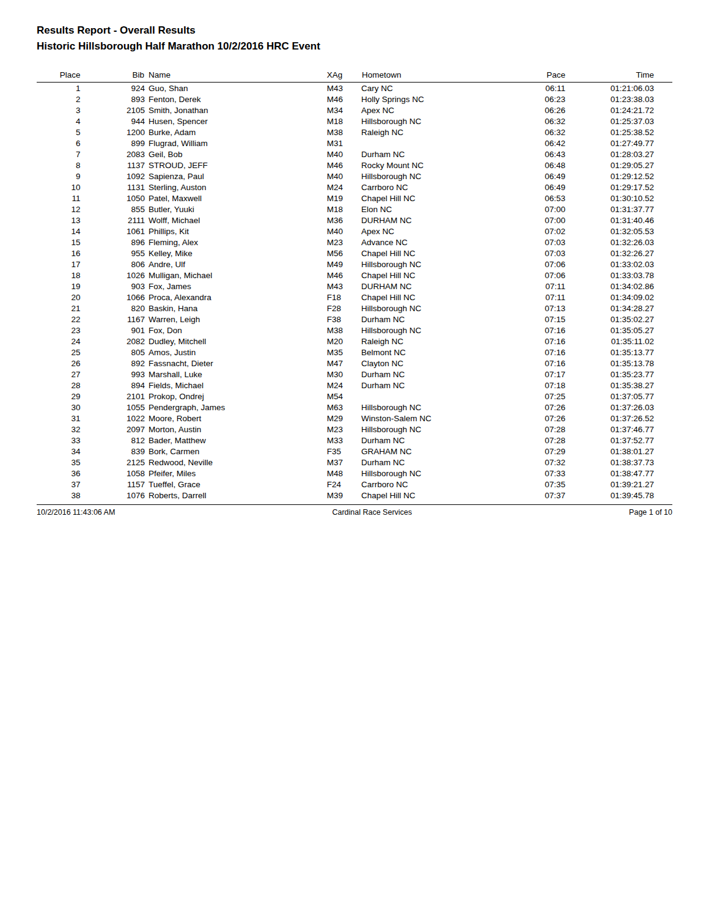Results Report - Overall Results
Historic Hillsborough Half Marathon 10/2/2016 HRC Event
| Place | Bib | Name | XAg | Hometown | Pace | Time |
| --- | --- | --- | --- | --- | --- | --- |
| 1 | 924 | Guo, Shan | M43 | Cary NC | 06:11 | 01:21:06.03 |
| 2 | 893 | Fenton, Derek | M46 | Holly Springs NC | 06:23 | 01:23:38.03 |
| 3 | 2105 | Smith, Jonathan | M34 | Apex NC | 06:26 | 01:24:21.72 |
| 4 | 944 | Husen, Spencer | M18 | Hillsborough NC | 06:32 | 01:25:37.03 |
| 5 | 1200 | Burke, Adam | M38 | Raleigh NC | 06:32 | 01:25:38.52 |
| 6 | 899 | Flugrad, William | M31 | | 06:42 | 01:27:49.77 |
| 7 | 2083 | Geil, Bob | M40 | Durham NC | 06:43 | 01:28:03.27 |
| 8 | 1137 | STROUD, JEFF | M46 | Rocky Mount NC | 06:48 | 01:29:05.27 |
| 9 | 1092 | Sapienza, Paul | M40 | Hillsborough NC | 06:49 | 01:29:12.52 |
| 10 | 1131 | Sterling, Auston | M24 | Carrboro NC | 06:49 | 01:29:17.52 |
| 11 | 1050 | Patel, Maxwell | M19 | Chapel Hill NC | 06:53 | 01:30:10.52 |
| 12 | 855 | Butler, Yuuki | M18 | Elon NC | 07:00 | 01:31:37.77 |
| 13 | 2111 | Wolff, Michael | M36 | DURHAM NC | 07:00 | 01:31:40.46 |
| 14 | 1061 | Phillips, Kit | M40 | Apex NC | 07:02 | 01:32:05.53 |
| 15 | 896 | Fleming, Alex | M23 | Advance NC | 07:03 | 01:32:26.03 |
| 16 | 955 | Kelley, Mike | M56 | Chapel Hill NC | 07:03 | 01:32:26.27 |
| 17 | 806 | Andre, Ulf | M49 | Hillsborough NC | 07:06 | 01:33:02.03 |
| 18 | 1026 | Mulligan, Michael | M46 | Chapel Hill NC | 07:06 | 01:33:03.78 |
| 19 | 903 | Fox, James | M43 | DURHAM NC | 07:11 | 01:34:02.86 |
| 20 | 1066 | Proca, Alexandra | F18 | Chapel Hill NC | 07:11 | 01:34:09.02 |
| 21 | 820 | Baskin, Hana | F28 | Hillsborough NC | 07:13 | 01:34:28.27 |
| 22 | 1167 | Warren, Leigh | F38 | Durham NC | 07:15 | 01:35:02.27 |
| 23 | 901 | Fox, Don | M38 | Hillsborough NC | 07:16 | 01:35:05.27 |
| 24 | 2082 | Dudley, Mitchell | M20 | Raleigh NC | 07:16 | 01:35:11.02 |
| 25 | 805 | Amos, Justin | M35 | Belmont NC | 07:16 | 01:35:13.77 |
| 26 | 892 | Fassnacht, Dieter | M47 | Clayton NC | 07:16 | 01:35:13.78 |
| 27 | 993 | Marshall, Luke | M30 | Durham NC | 07:17 | 01:35:23.77 |
| 28 | 894 | Fields, Michael | M24 | Durham NC | 07:18 | 01:35:38.27 |
| 29 | 2101 | Prokop, Ondrej | M54 | | 07:25 | 01:37:05.77 |
| 30 | 1055 | Pendergraph, James | M63 | Hillsborough NC | 07:26 | 01:37:26.03 |
| 31 | 1022 | Moore, Robert | M29 | Winston-Salem NC | 07:26 | 01:37:26.52 |
| 32 | 2097 | Morton, Austin | M23 | Hillsborough NC | 07:28 | 01:37:46.77 |
| 33 | 812 | Bader, Matthew | M33 | Durham NC | 07:28 | 01:37:52.77 |
| 34 | 839 | Bork, Carmen | F35 | GRAHAM NC | 07:29 | 01:38:01.27 |
| 35 | 2125 | Redwood, Neville | M37 | Durham NC | 07:32 | 01:38:37.73 |
| 36 | 1058 | Pfeifer, Miles | M48 | Hillsborough NC | 07:33 | 01:38:47.77 |
| 37 | 1157 | Tueffel, Grace | F24 | Carrboro NC | 07:35 | 01:39:21.27 |
| 38 | 1076 | Roberts, Darrell | M39 | Chapel Hill NC | 07:37 | 01:39:45.78 |
10/2/2016 11:43:06 AM Cardinal Race Services Page 1 of 10